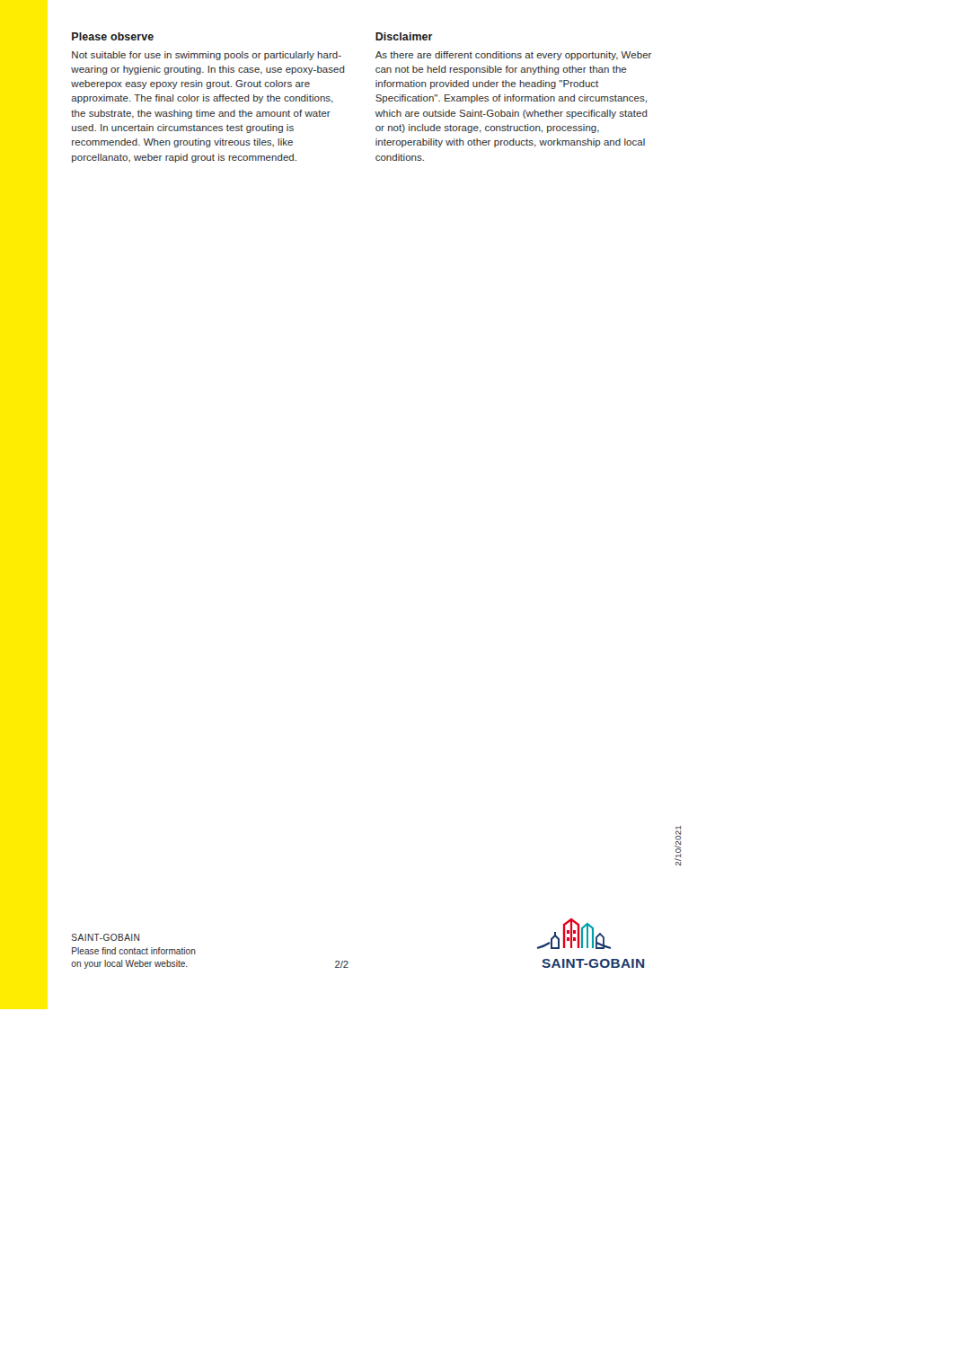Please observe
Not suitable for use in swimming pools or particularly hard-wearing or hygienic grouting. In this case, use epoxy-based weberepox easy epoxy resin grout. Grout colors are approximate. The final color is affected by the conditions, the substrate, the washing time and the amount of water used. In uncertain circumstances test grouting is recommended. When grouting vitreous tiles, like porcellanato, weber rapid grout is recommended.
Disclaimer
As there are different conditions at every opportunity, Weber can not be held responsible for anything other than the information provided under the heading "Product Specification". Examples of information and circumstances, which are outside Saint-Gobain (whether specifically stated or not) include storage, construction, processing, interoperability with other products, workmanship and local conditions.
2/10/2021
SAINT-GOBAIN
Please find contact information
on your local Weber website.
2/2
SAINT-GOBAIN